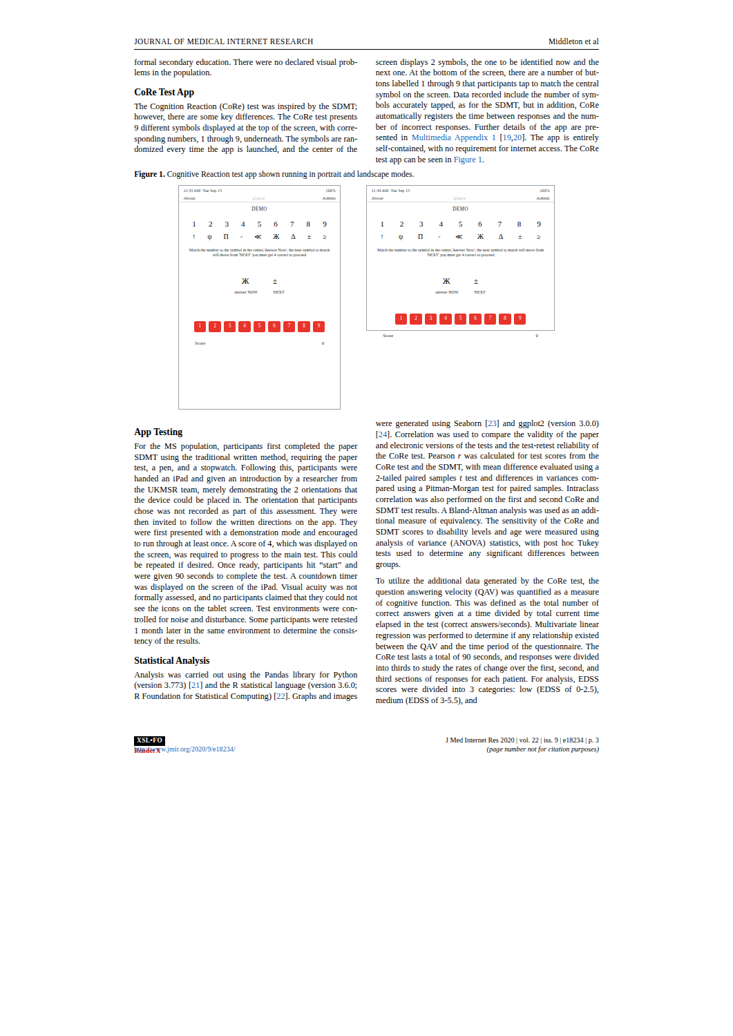Journal of Medical Internet Research
Middleton et al
formal secondary education. There were no declared visual problems in the population.
CoRe Test App
The Cognition Reaction (CoRe) test was inspired by the SDMT; however, there are some key differences. The CoRe test presents 9 different symbols displayed at the top of the screen, with corresponding numbers, 1 through 9, underneath. The symbols are randomized every time the app is launched, and the center of the screen displays 2 symbols, the one to be identified now and the next one. At the bottom of the screen, there are a number of buttons labelled 1 through 9 that participants tap to match the central symbol on the screen. Data recorded include the number of symbols accurately tapped, as for the SDMT, but in addition, CoRe automatically registers the time between responses and the number of incorrect responses. Further details of the app are presented in Multimedia Appendix 1 [19,20]. The app is entirely self-contained, with no requirement for internet access. The CoRe test app can be seen in Figure 1.
Figure 1. Cognitive Reaction test app shown running in portrait and landscape modes.
A
B
11:33 AM Tue Sep 15100%
About glance Admin
DEMO
123456789
↑ψΠ◦≪ЖΔ±≥
Match the number to the symbol in the center,'Answer Now', the next symbol to match will move from 'NEXT' you must get 4 correct to proceed
Ж±
answer NOW NEXT
1
2
3
4
5
6
7
8
9
Score 0
11:34 AM Tue Sep 15100%
About glance Admin
DEMO
123456789
↑ψΠ◦≪ЖΔ±≥
Match the number to the symbol in the center,'Answer Now', the next symbol to match will move from 'NEXT' you must get 4 correct to proceed
Ж±
answer NOW NEXT
1
2
3
4
5
6
7
8
9
Score 0
App Testing
For the MS population, participants first completed the paper SDMT using the traditional written method, requiring the paper test, a pen, and a stopwatch. Following this, participants were handed an iPad and given an introduction by a researcher from the UKMSR team, merely demonstrating the 2 orientations that the device could be placed in. The orientation that participants chose was not recorded as part of this assessment. They were then invited to follow the written directions on the app. They were first presented with a demonstration mode and encouraged to run through at least once. A score of 4, which was displayed on the screen, was required to progress to the main test. This could be repeated if desired. Once ready, participants hit “start” and were given 90 seconds to complete the test. A countdown timer was displayed on the screen of the iPad. Visual acuity was not formally assessed, and no participants claimed that they could not see the icons on the tablet screen. Test environments were controlled for noise and disturbance. Some participants were retested 1 month later in the same environment to determine the consistency of the results.
Statistical Analysis
Analysis was carried out using the Pandas library for Python (version 3.773) [21] and the R statistical language (version 3.6.0; R Foundation for Statistical Computing) [22]. Graphs and images were generated using Seaborn [23] and ggplot2 (version 3.0.0) [24]. Correlation was used to compare the validity of the paper and electronic versions of the tests and the test-retest reliability of the CoRe test. Pearson r was calculated for test scores from the CoRe test and the SDMT, with mean difference evaluated using a 2-tailed paired samples t test and differences in variances compared using a Pitman-Morgan test for paired samples. Intraclass correlation was also performed on the first and second CoRe and SDMT test results. A Bland-Altman analysis was used as an additional measure of equivalency. The sensitivity of the CoRe and SDMT scores to disability levels and age were measured using analysis of variance (ANOVA) statistics, with post hoc Tukey tests used to determine any significant differences between groups.
To utilize the additional data generated by the CoRe test, the question answering velocity (QAV) was quantified as a measure of cognitive function. This was defined as the total number of correct answers given at a time divided by total current time elapsed in the test (correct answers/seconds). Multivariate linear regression was performed to determine if any relationship existed between the QAV and the time period of the questionnaire. The CoRe test lasts a total of 90 seconds, and responses were divided into thirds to study the rates of change over the first, second, and third sections of responses for each patient. For analysis, EDSS scores were divided into 3 categories: low (EDSS of 0-2.5), medium (EDSS of 3-5.5), and
XSL•FO RenderX
http://www.jmir.org/2020/9/e18234/
J Med Internet Res 2020 | vol. 22 | iss. 9 | e18234 | p. 3
(page number not for citation purposes)